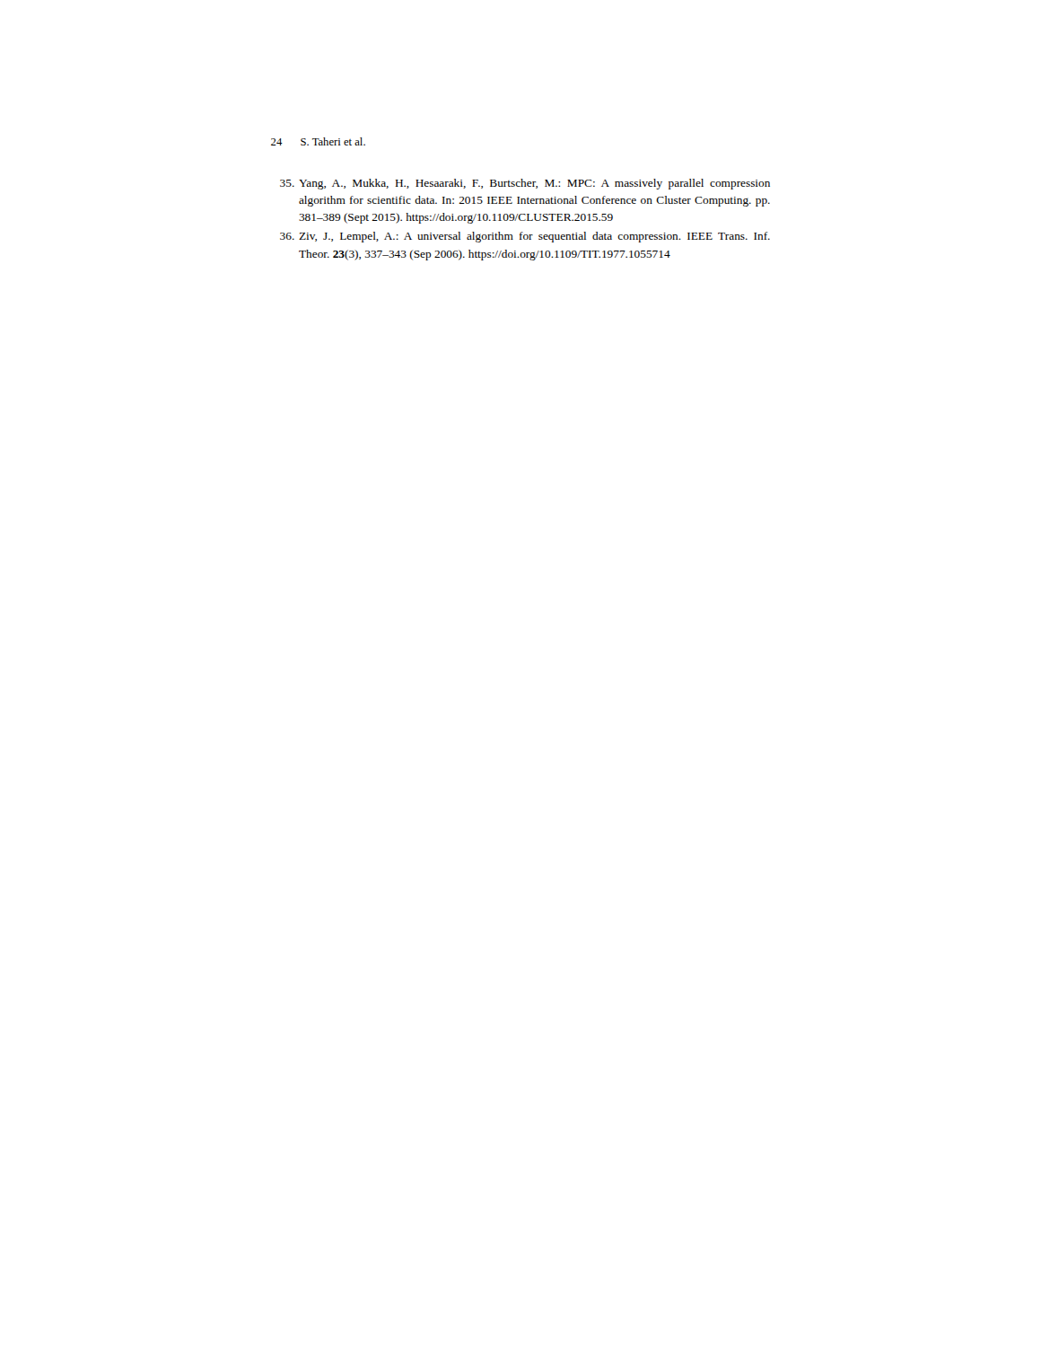24 S. Taheri et al.
35. Yang, A., Mukka, H., Hesaaraki, F., Burtscher, M.: MPC: A massively parallel compression algorithm for scientific data. In: 2015 IEEE International Conference on Cluster Computing. pp. 381–389 (Sept 2015). https://doi.org/10.1109/CLUSTER.2015.59
36. Ziv, J., Lempel, A.: A universal algorithm for sequential data compression. IEEE Trans. Inf. Theor. 23(3), 337–343 (Sep 2006). https://doi.org/10.1109/TIT.1977.1055714